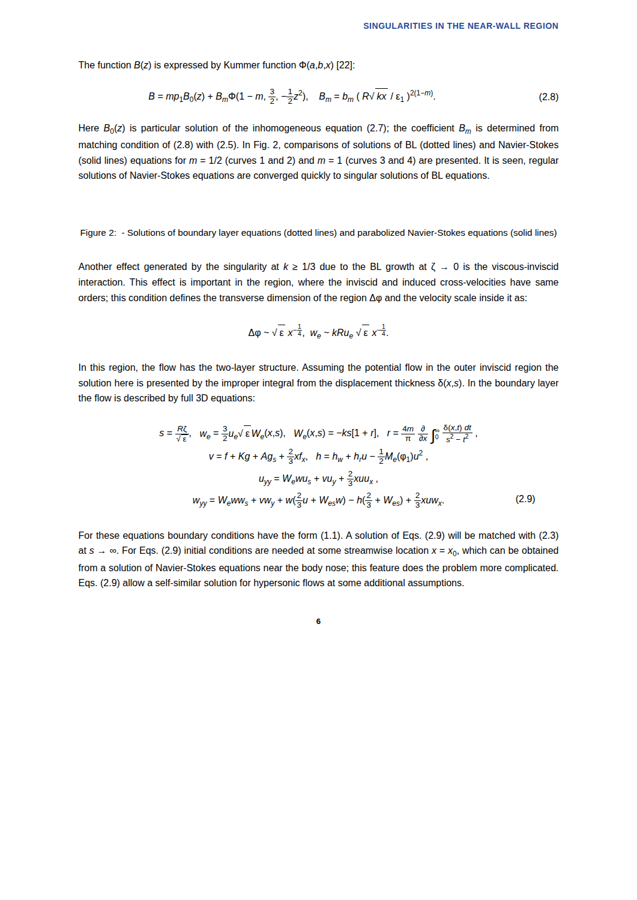SINGULARITIES IN THE NEAR-WALL REGION
The function B(z) is expressed by Kummer function Φ(a,b,x) [22]:
B = mp1B0(z) + Bm Φ(1 − m, 32, −12 z2), Bm = bm ( R√kx / ε1 )2(1−m). (2.8)
Here B0(z) is particular solution of the inhomogeneous equation (2.7); the coefficient Bm is determined from matching condition of (2.8) with (2.5). In Fig. 2, comparisons of solutions of BL (dotted lines) and Navier-Stokes (solid lines) equations for m = 1/2 (curves 1 and 2) and m = 1 (curves 3 and 4) are presented. It is seen, regular solutions of Navier-Stokes equations are converged quickly to singular solutions of BL equations.
Figure 2: - Solutions of boundary layer equations (dotted lines) and parabolized Navier-Stokes equations (solid lines)
Another effect generated by the singularity at k ≥ 1/3 due to the BL growth at ζ → 0 is the viscous-inviscid interaction. This effect is important in the region, where the inviscid and induced cross-velocities have same orders; this condition defines the transverse dimension of the region Δφ and the velocity scale inside it as:
Δφ ~ √ε x−14, we ~ kRue √ε x−14.
In this region, the flow has the two-layer structure. Assuming the potential flow in the outer inviscid region the solution here is presented by the improper integral from the displacement thickness δ(x,s). In the boundary layer the flow is described by full 3D equations:
s = Rζ√ε, we = 32 ue√εWe(x,s), We(x,s) = −ks[1 + r], r = 4m π ∂∂x ∫∞0 δ(x,t) dt s2 − t2 , v = f + Kg + Ags + 23 xfx, h = hw + hru − 12 Me(φ1)u2 , uyy = Wewus + vuy + 23 xuux , wyy = Wewws + vwy + w(23 u + Wesw) − h(23 + Wes) + 23 xuwx. (2.9)
For these equations boundary conditions have the form (1.1). A solution of Eqs. (2.9) will be matched with (2.3) at s → ∞. For Eqs. (2.9) initial conditions are needed at some streamwise location x = x0, which can be obtained from a solution of Navier-Stokes equations near the body nose; this feature does the problem more complicated. Eqs. (2.9) allow a self-similar solution for hypersonic flows at some additional assumptions.
6